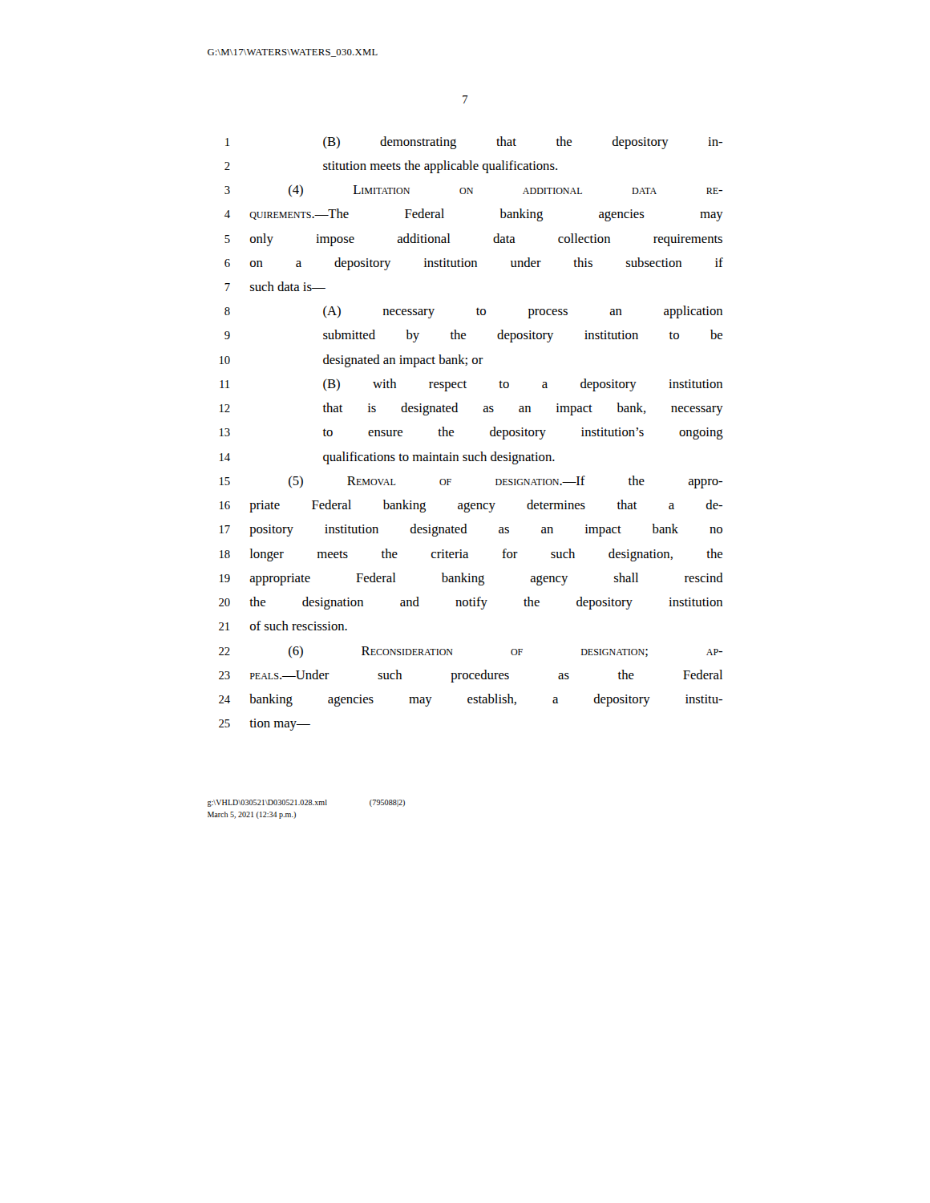G:\M\17\WATERS\WATERS_030.XML
7
(B) demonstrating that the depository in-
stitution meets the applicable qualifications.
(4) Limitation on additional data re-
quirements.—The Federal banking agencies may
only impose additional data collection requirements
on a depository institution under this subsection if
such data is—
(A) necessary to process an application
submitted by the depository institution to be
designated an impact bank; or
(B) with respect to a depository institution
that is designated as an impact bank, necessary
to ensure the depository institution’s ongoing
qualifications to maintain such designation.
(5) Removal of designation.—If the appro-
priate Federal banking agency determines that a de-
pository institution designated as an impact bank no
longer meets the criteria for such designation, the
appropriate Federal banking agency shall rescind
the designation and notify the depository institution
of such rescission.
(6) Reconsideration of designation; ap-
peals.—Under such procedures as the Federal
banking agencies may establish, a depository institu-
tion may—
g:\VHLD\030521\D030521.028.xml (795088|2)
March 5, 2021 (12:34 p.m.)